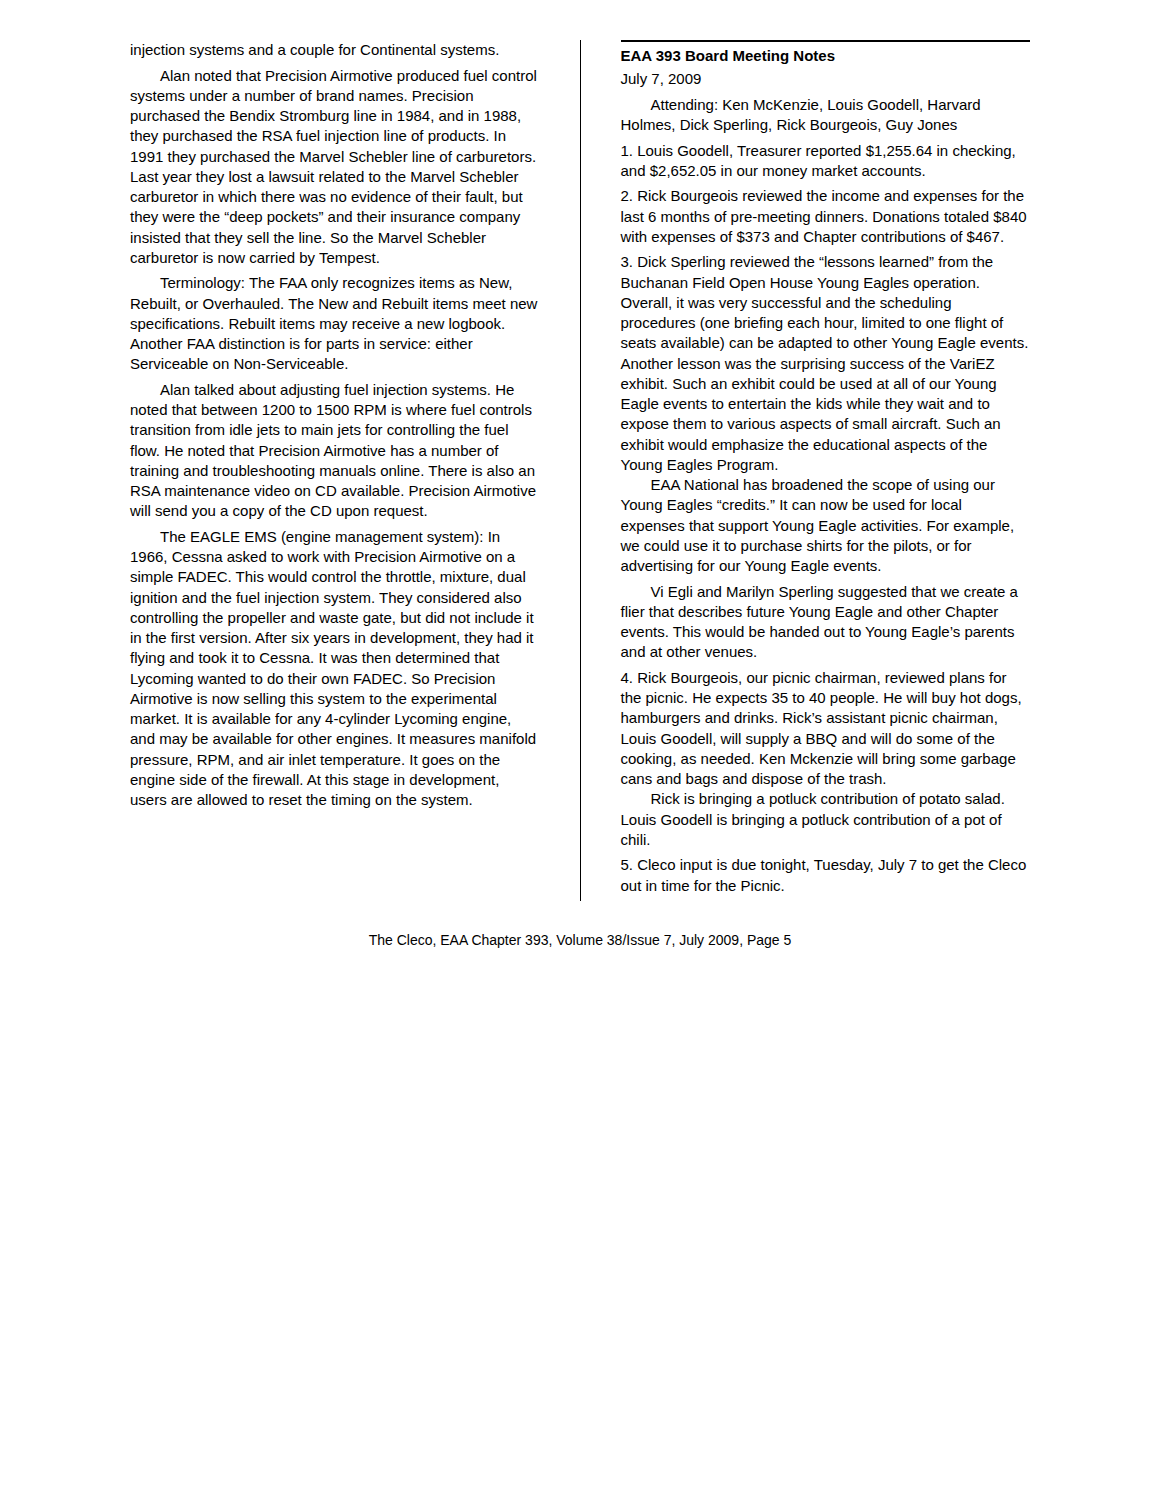injection systems and a couple for Continental systems.
Alan noted that Precision Airmotive produced fuel control systems under a number of brand names. Precision purchased the Bendix Stromburg line in 1984, and in 1988, they purchased the RSA fuel injection line of products. In 1991 they purchased the Marvel Schebler line of carburetors. Last year they lost a lawsuit related to the Marvel Schebler carburetor in which there was no evidence of their fault, but they were the “deep pockets” and their insurance company insisted that they sell the line. So the Marvel Schebler carburetor is now carried by Tempest.
Terminology: The FAA only recognizes items as New, Rebuilt, or Overhauled. The New and Rebuilt items meet new specifications. Rebuilt items may receive a new logbook. Another FAA distinction is for parts in service: either Serviceable on Non-Serviceable.
Alan talked about adjusting fuel injection systems. He noted that between 1200 to 1500 RPM is where fuel controls transition from idle jets to main jets for controlling the fuel flow. He noted that Precision Airmotive has a number of training and troubleshooting manuals online. There is also an RSA maintenance video on CD available. Precision Airmotive will send you a copy of the CD upon request.
The EAGLE EMS (engine management system): In 1966, Cessna asked to work with Precision Airmotive on a simple FADEC. This would control the throttle, mixture, dual ignition and the fuel injection system. They considered also controlling the propeller and waste gate, but did not include it in the first version. After six years in development, they had it flying and took it to Cessna. It was then determined that Lycoming wanted to do their own FADEC. So Precision Airmotive is now selling this system to the experimental market. It is available for any 4-cylinder Lycoming engine, and may be available for other engines. It measures manifold pressure, RPM, and air inlet temperature. It goes on the engine side of the firewall. At this stage in development, users are allowed to reset the timing on the system.
EAA 393 Board Meeting Notes
July 7, 2009
Attending: Ken McKenzie, Louis Goodell, Harvard Holmes, Dick Sperling, Rick Bourgeois, Guy Jones
1. Louis Goodell, Treasurer reported $1,255.64 in checking, and $2,652.05 in our money market accounts.
2. Rick Bourgeois reviewed the income and expenses for the last 6 months of pre-meeting dinners. Donations totaled $840 with expenses of $373 and Chapter contributions of $467.
3. Dick Sperling reviewed the “lessons learned” from the Buchanan Field Open House Young Eagles operation. Overall, it was very successful and the scheduling procedures (one briefing each hour, limited to one flight of seats available) can be adapted to other Young Eagle events. Another lesson was the surprising success of the VariEZ exhibit. Such an exhibit could be used at all of our Young Eagle events to entertain the kids while they wait and to expose them to various aspects of small aircraft. Such an exhibit would emphasize the educational aspects of the Young Eagles Program.
EAA National has broadened the scope of using our Young Eagles “credits.” It can now be used for local expenses that support Young Eagle activities. For example, we could use it to purchase shirts for the pilots, or for advertising for our Young Eagle events.
Vi Egli and Marilyn Sperling suggested that we create a flier that describes future Young Eagle and other Chapter events. This would be handed out to Young Eagle’s parents and at other venues.
4. Rick Bourgeois, our picnic chairman, reviewed plans for the picnic. He expects 35 to 40 people. He will buy hot dogs, hamburgers and drinks. Rick’s assistant picnic chairman, Louis Goodell, will supply a BBQ and will do some of the cooking, as needed. Ken Mckenzie will bring some garbage cans and bags and dispose of the trash.
Rick is bringing a potluck contribution of potato salad. Louis Goodell is bringing a potluck contribution of a pot of chili.
5. Cleco input is due tonight, Tuesday, July 7 to get the Cleco out in time for the Picnic.
The Cleco, EAA Chapter 393, Volume 38/Issue 7, July 2009, Page 5